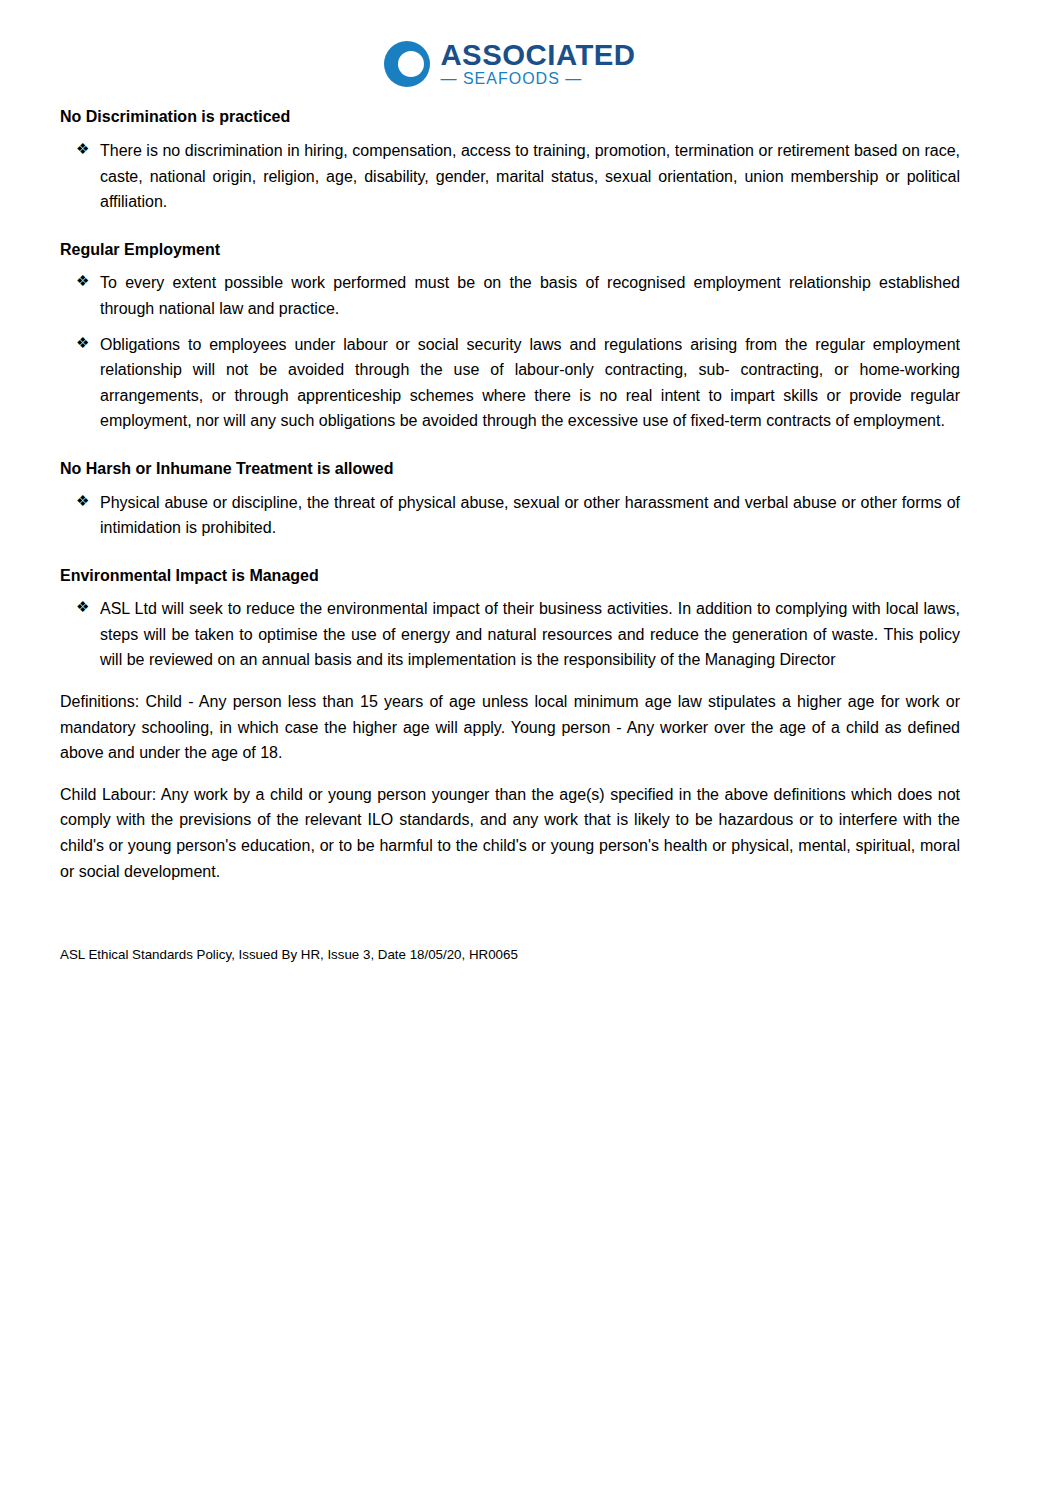ASSOCIATED
SEAFOODS
No Discrimination is practiced
There is no discrimination in hiring, compensation, access to training, promotion, termination or retirement based on race, caste, national origin, religion, age, disability, gender, marital status, sexual orientation, union membership or political affiliation.
Regular Employment
To every extent possible work performed must be on the basis of recognised employment relationship established through national law and practice.
Obligations to employees under labour or social security laws and regulations arising from the regular employment relationship will not be avoided through the use of labour-only contracting, sub- contracting, or home-working arrangements, or through apprenticeship schemes where there is no real intent to impart skills or provide regular employment, nor will any such obligations be avoided through the excessive use of fixed-term contracts of employment.
No Harsh or Inhumane Treatment is allowed
Physical abuse or discipline, the threat of physical abuse, sexual or other harassment and verbal abuse or other forms of intimidation is prohibited.
Environmental Impact is Managed
ASL Ltd will seek to reduce the environmental impact of their business activities. In addition to complying with local laws, steps will be taken to optimise the use of energy and natural resources and reduce the generation of waste. This policy will be reviewed on an annual basis and its implementation is the responsibility of the Managing Director
Definitions: Child - Any person less than 15 years of age unless local minimum age law stipulates a higher age for work or mandatory schooling, in which case the higher age will apply. Young person - Any worker over the age of a child as defined above and under the age of 18.
Child Labour: Any work by a child or young person younger than the age(s) specified in the above definitions which does not comply with the previsions of the relevant ILO standards, and any work that is likely to be hazardous or to interfere with the child's or young person's education, or to be harmful to the child's or young person's health or physical, mental, spiritual, moral or social development.
ASL Ethical Standards Policy, Issued By HR, Issue 3, Date 18/05/20, HR0065